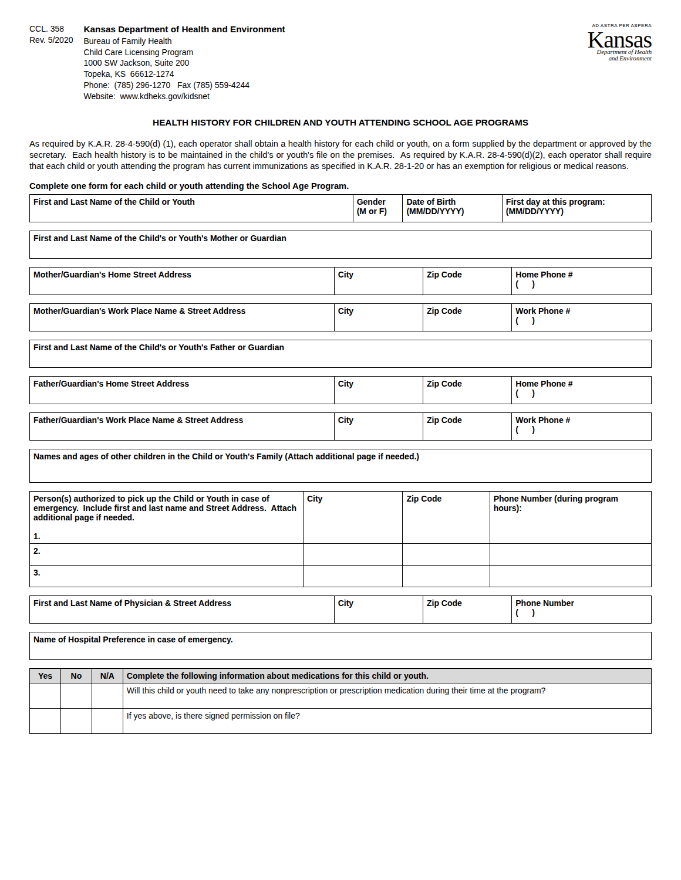CCL. 358
Rev. 5/2020
Kansas Department of Health and Environment
Bureau of Family Health
Child Care Licensing Program
1000 SW Jackson, Suite 200
Topeka, KS 66612-1274
Phone: (785) 296-1270 Fax (785) 559-4244
Website: www.kdheks.gov/kidsnet
AD ASTRA PER ASPERA Kansas Department of Health
and Environment
HEALTH HISTORY FOR CHILDREN AND YOUTH ATTENDING SCHOOL AGE PROGRAMS
As required by K.A.R. 28-4-590(d) (1), each operator shall obtain a health history for each child or youth, on a form supplied by the department or approved by the secretary. Each health history is to be maintained in the child's or youth's file on the premises. As required by K.A.R. 28-4-590(d)(2), each operator shall require that each child or youth attending the program has current immunizations as specified in K.A.R. 28-1-20 or has an exemption for religious or medical reasons.
Complete one form for each child or youth attending the School Age Program.
| First and Last Name of the Child or Youth | Gender (M or F) | Date of Birth (MM/DD/YYYY) | First day at this program: (MM/DD/YYYY) |
| First and Last Name of the Child's or Youth's Mother or Guardian |
| Mother/Guardian's Home Street Address | City | Zip Code | Home Phone # ( ) |
| Mother/Guardian's Work Place Name & Street Address | City | Zip Code | Work Phone # ( ) |
| First and Last Name of the Child's or Youth's Father or Guardian |
| Father/Guardian's Home Street Address | City | Zip Code | Home Phone # ( ) |
| Father/Guardian's Work Place Name & Street Address | City | Zip Code | Work Phone # ( ) |
| Names and ages of other children in the Child or Youth's Family (Attach additional page if needed.) |
| Person(s) authorized to pick up the Child or Youth in case of emergency. Include first and last name and Street Address. Attach additional page if needed. 1. | City | Zip Code | Phone Number (during program hours): |
| 2. | | | |
| 3. | | | |
| First and Last Name of Physician & Street Address | City | Zip Code | Phone Number ( ) |
| Name of Hospital Preference in case of emergency. |
| Yes | No | N/A | Complete the following information about medications for this child or youth. |
| | | | Will this child or youth need to take any nonprescription or prescription medication during their time at the program? |
| | | | If yes above, is there signed permission on file? |